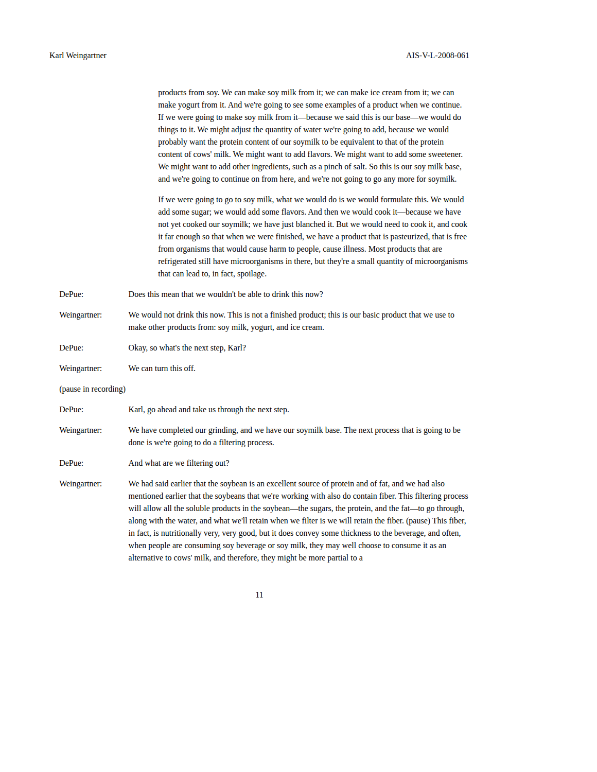Karl Weingartner
AIS-V-L-2008-061
products from soy. We can make soy milk from it; we can make ice cream from it; we can make yogurt from it. And we're going to see some examples of a product when we continue. If we were going to make soy milk from it—because we said this is our base—we would do things to it. We might adjust the quantity of water we're going to add, because we would probably want the protein content of our soymilk to be equivalent to that of the protein content of cows' milk. We might want to add flavors. We might want to add some sweetener. We might want to add other ingredients, such as a pinch of salt. So this is our soy milk base, and we're going to continue on from here, and we're not going to go any more for soymilk.
If we were going to go to soy milk, what we would do is we would formulate this. We would add some sugar; we would add some flavors. And then we would cook it—because we have not yet cooked our soymilk; we have just blanched it. But we would need to cook it, and cook it far enough so that when we were finished, we have a product that is pasteurized, that is free from organisms that would cause harm to people, cause illness. Most products that are refrigerated still have microorganisms in there, but they're a small quantity of microorganisms that can lead to, in fact, spoilage.
DePue:
Does this mean that we wouldn't be able to drink this now?
Weingartner:
We would not drink this now. This is not a finished product; this is our basic product that we use to make other products from: soy milk, yogurt, and ice cream.
DePue:
Okay, so what's the next step, Karl?
Weingartner:
We can turn this off.
(pause in recording)
DePue:
Karl, go ahead and take us through the next step.
Weingartner:
We have completed our grinding, and we have our soymilk base. The next process that is going to be done is we're going to do a filtering process.
DePue:
And what are we filtering out?
Weingartner:
We had said earlier that the soybean is an excellent source of protein and of fat, and we had also mentioned earlier that the soybeans that we're working with also do contain fiber. This filtering process will allow all the soluble products in the soybean—the sugars, the protein, and the fat—to go through, along with the water, and what we'll retain when we filter is we will retain the fiber. (pause) This fiber, in fact, is nutritionally very, very good, but it does convey some thickness to the beverage, and often, when people are consuming soy beverage or soy milk, they may well choose to consume it as an alternative to cows' milk, and therefore, they might be more partial to a
11